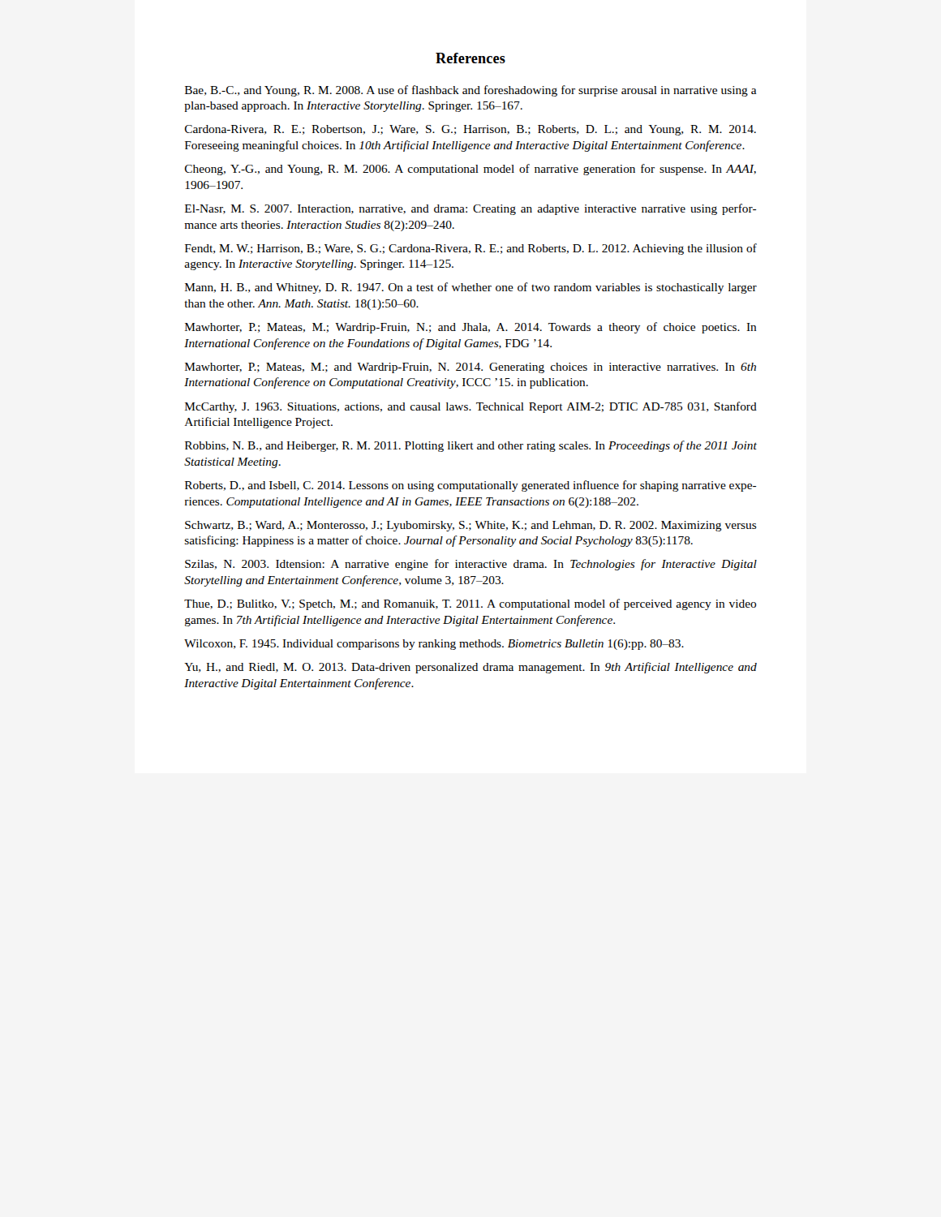References
Bae, B.-C., and Young, R. M. 2008. A use of flashback and foreshadowing for surprise arousal in narrative using a plan-based approach. In Interactive Storytelling. Springer. 156–167.
Cardona-Rivera, R. E.; Robertson, J.; Ware, S. G.; Harrison, B.; Roberts, D. L.; and Young, R. M. 2014. Foreseeing meaningful choices. In 10th Artificial Intelligence and Interactive Digital Entertainment Conference.
Cheong, Y.-G., and Young, R. M. 2006. A computational model of narrative generation for suspense. In AAAI, 1906–1907.
El-Nasr, M. S. 2007. Interaction, narrative, and drama: Creating an adaptive interactive narrative using performance arts theories. Interaction Studies 8(2):209–240.
Fendt, M. W.; Harrison, B.; Ware, S. G.; Cardona-Rivera, R. E.; and Roberts, D. L. 2012. Achieving the illusion of agency. In Interactive Storytelling. Springer. 114–125.
Mann, H. B., and Whitney, D. R. 1947. On a test of whether one of two random variables is stochastically larger than the other. Ann. Math. Statist. 18(1):50–60.
Mawhorter, P.; Mateas, M.; Wardrip-Fruin, N.; and Jhala, A. 2014. Towards a theory of choice poetics. In International Conference on the Foundations of Digital Games, FDG ’14.
Mawhorter, P.; Mateas, M.; and Wardrip-Fruin, N. 2014. Generating choices in interactive narratives. In 6th International Conference on Computational Creativity, ICCC ’15. in publication.
McCarthy, J. 1963. Situations, actions, and causal laws. Technical Report AIM-2; DTIC AD-785 031, Stanford Artificial Intelligence Project.
Robbins, N. B., and Heiberger, R. M. 2011. Plotting likert and other rating scales. In Proceedings of the 2011 Joint Statistical Meeting.
Roberts, D., and Isbell, C. 2014. Lessons on using computationally generated influence for shaping narrative experiences. Computational Intelligence and AI in Games, IEEE Transactions on 6(2):188–202.
Schwartz, B.; Ward, A.; Monterosso, J.; Lyubomirsky, S.; White, K.; and Lehman, D. R. 2002. Maximizing versus satisficing: Happiness is a matter of choice. Journal of Personality and Social Psychology 83(5):1178.
Szilas, N. 2003. Idtension: A narrative engine for interactive drama. In Technologies for Interactive Digital Storytelling and Entertainment Conference, volume 3, 187–203.
Thue, D.; Bulitko, V.; Spetch, M.; and Romanuik, T. 2011. A computational model of perceived agency in video games. In 7th Artificial Intelligence and Interactive Digital Entertainment Conference.
Wilcoxon, F. 1945. Individual comparisons by ranking methods. Biometrics Bulletin 1(6):pp. 80–83.
Yu, H., and Riedl, M. O. 2013. Data-driven personalized drama management. In 9th Artificial Intelligence and Interactive Digital Entertainment Conference.